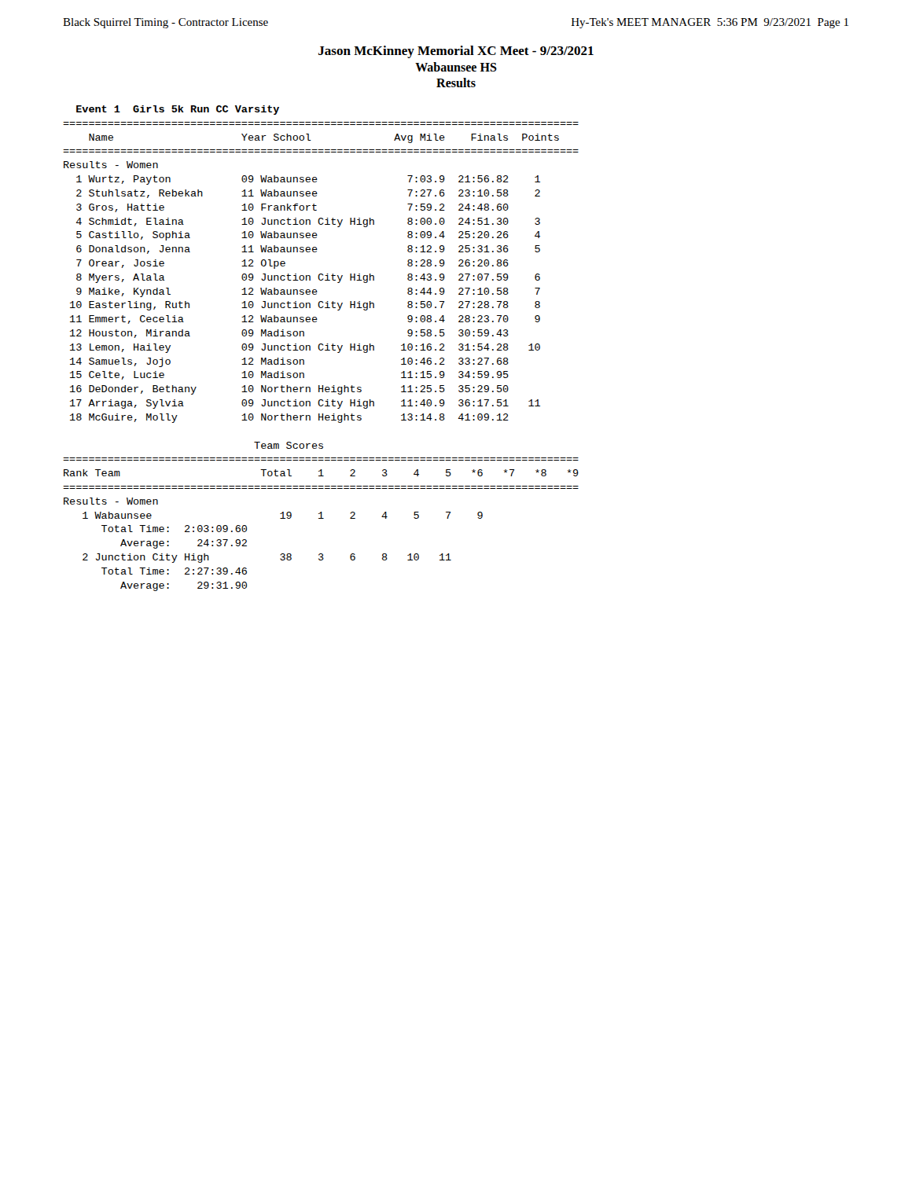Black Squirrel Timing - Contractor License Hy-Tek's MEET MANAGER 5:36 PM 9/23/2021 Page 1
Jason McKinney Memorial XC Meet - 9/23/2021
Wabaunsee HS
Results
  Event 1  Girls 5k Run CC Varsity
=================================================================================
    Name                    Year School             Avg Mile    Finals  Points
=================================================================================
Results - Women
  1 Wurtz, Payton           09 Wabaunsee              7:03.9  21:56.82    1
  2 Stuhlsatz, Rebekah      11 Wabaunsee              7:27.6  23:10.58    2
  3 Gros, Hattie            10 Frankfort              7:59.2  24:48.60
  4 Schmidt, Elaina         10 Junction City High     8:00.0  24:51.30    3
  5 Castillo, Sophia        10 Wabaunsee              8:09.4  25:20.26    4
  6 Donaldson, Jenna        11 Wabaunsee              8:12.9  25:31.36    5
  7 Orear, Josie            12 Olpe                   8:28.9  26:20.86
  8 Myers, Alala            09 Junction City High     8:43.9  27:07.59    6
  9 Maike, Kyndal           12 Wabaunsee              8:44.9  27:10.58    7
 10 Easterling, Ruth        10 Junction City High     8:50.7  27:28.78    8
 11 Emmert, Cecelia         12 Wabaunsee              9:08.4  28:23.70    9
 12 Houston, Miranda        09 Madison                9:58.5  30:59.43
 13 Lemon, Hailey           09 Junction City High    10:16.2  31:54.28   10
 14 Samuels, Jojo           12 Madison               10:46.2  33:27.68
 15 Celte, Lucie            10 Madison               11:15.9  34:59.95
 16 DeDonder, Bethany       10 Northern Heights      11:25.5  35:29.50
 17 Arriaga, Sylvia         09 Junction City High    11:40.9  36:17.51   11
 18 McGuire, Molly          10 Northern Heights      13:14.8  41:09.12

                              Team Scores
=================================================================================
Rank Team                      Total    1    2    3    4    5   *6   *7   *8   *9
=================================================================================
Results - Women
   1 Wabaunsee                    19    1    2    4    5    7    9
      Total Time:  2:03:09.60
         Average:    24:37.92
   2 Junction City High           38    3    6    8   10   11
      Total Time:  2:27:39.46
         Average:    29:31.90